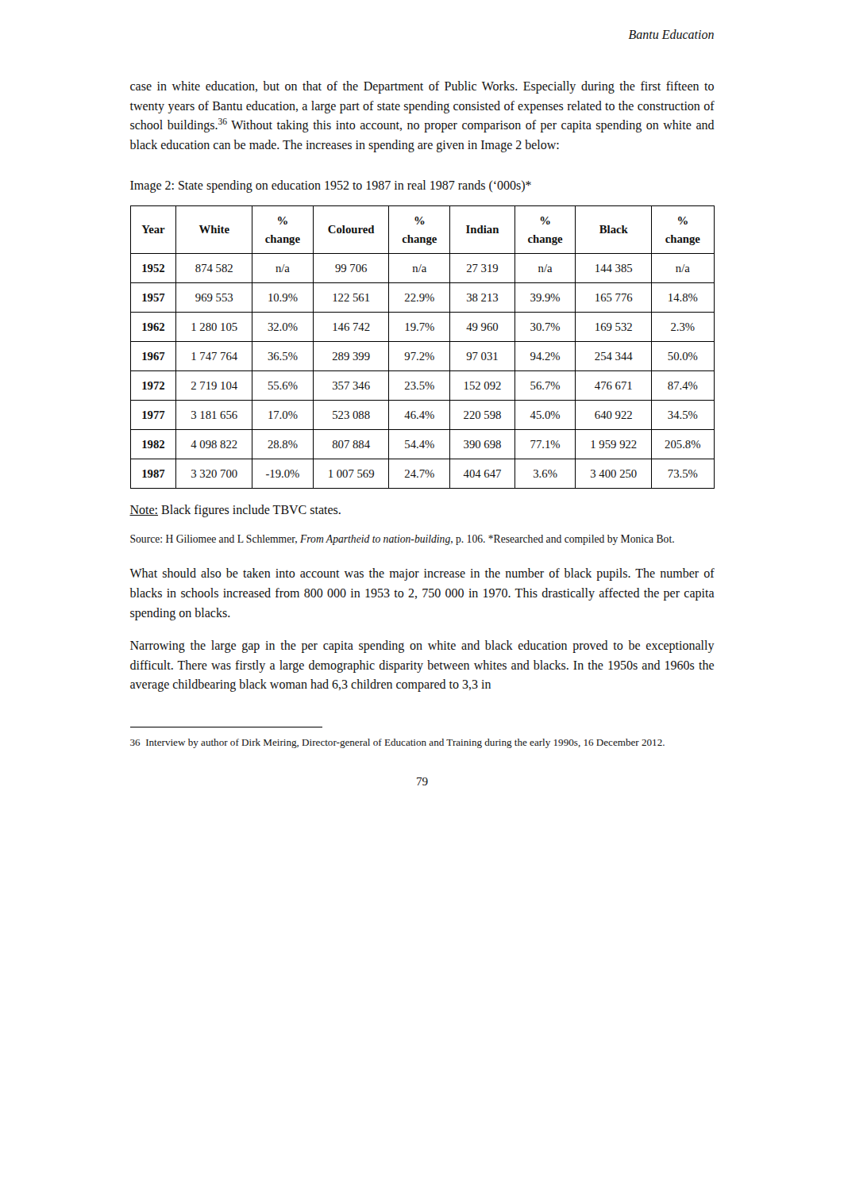Bantu Education
case in white education, but on that of the Department of Public Works. Especially during the first fifteen to twenty years of Bantu education, a large part of state spending consisted of expenses related to the construction of school buildings.36 Without taking this into account, no proper comparison of per capita spending on white and black education can be made. The increases in spending are given in Image 2 below:
Image 2: State spending on education 1952 to 1987 in real 1987 rands (‘000s)*
| Year | White | % change | Coloured | % change | Indian | % change | Black | % change |
| --- | --- | --- | --- | --- | --- | --- | --- | --- |
| 1952 | 874 582 | n/a | 99 706 | n/a | 27 319 | n/a | 144 385 | n/a |
| 1957 | 969 553 | 10.9% | 122 561 | 22.9% | 38 213 | 39.9% | 165 776 | 14.8% |
| 1962 | 1 280 105 | 32.0% | 146 742 | 19.7% | 49 960 | 30.7% | 169 532 | 2.3% |
| 1967 | 1 747 764 | 36.5% | 289 399 | 97.2% | 97 031 | 94.2% | 254 344 | 50.0% |
| 1972 | 2 719 104 | 55.6% | 357 346 | 23.5% | 152 092 | 56.7% | 476 671 | 87.4% |
| 1977 | 3 181 656 | 17.0% | 523 088 | 46.4% | 220 598 | 45.0% | 640 922 | 34.5% |
| 1982 | 4 098 822 | 28.8% | 807 884 | 54.4% | 390 698 | 77.1% | 1 959 922 | 205.8% |
| 1987 | 3 320 700 | -19.0% | 1 007 569 | 24.7% | 404 647 | 3.6% | 3 400 250 | 73.5% |
Note: Black figures include TBVC states.
Source: H Giliomee and L Schlemmer, From Apartheid to nation-building, p. 106. *Researched and compiled by Monica Bot.
What should also be taken into account was the major increase in the number of black pupils. The number of blacks in schools increased from 800 000 in 1953 to 2, 750 000 in 1970. This drastically affected the per capita spending on blacks.
Narrowing the large gap in the per capita spending on white and black education proved to be exceptionally difficult. There was firstly a large demographic disparity between whites and blacks. In the 1950s and 1960s the average childbearing black woman had 6,3 children compared to 3,3 in
36 Interview by author of Dirk Meiring, Director-general of Education and Training during the early 1990s, 16 December 2012.
79